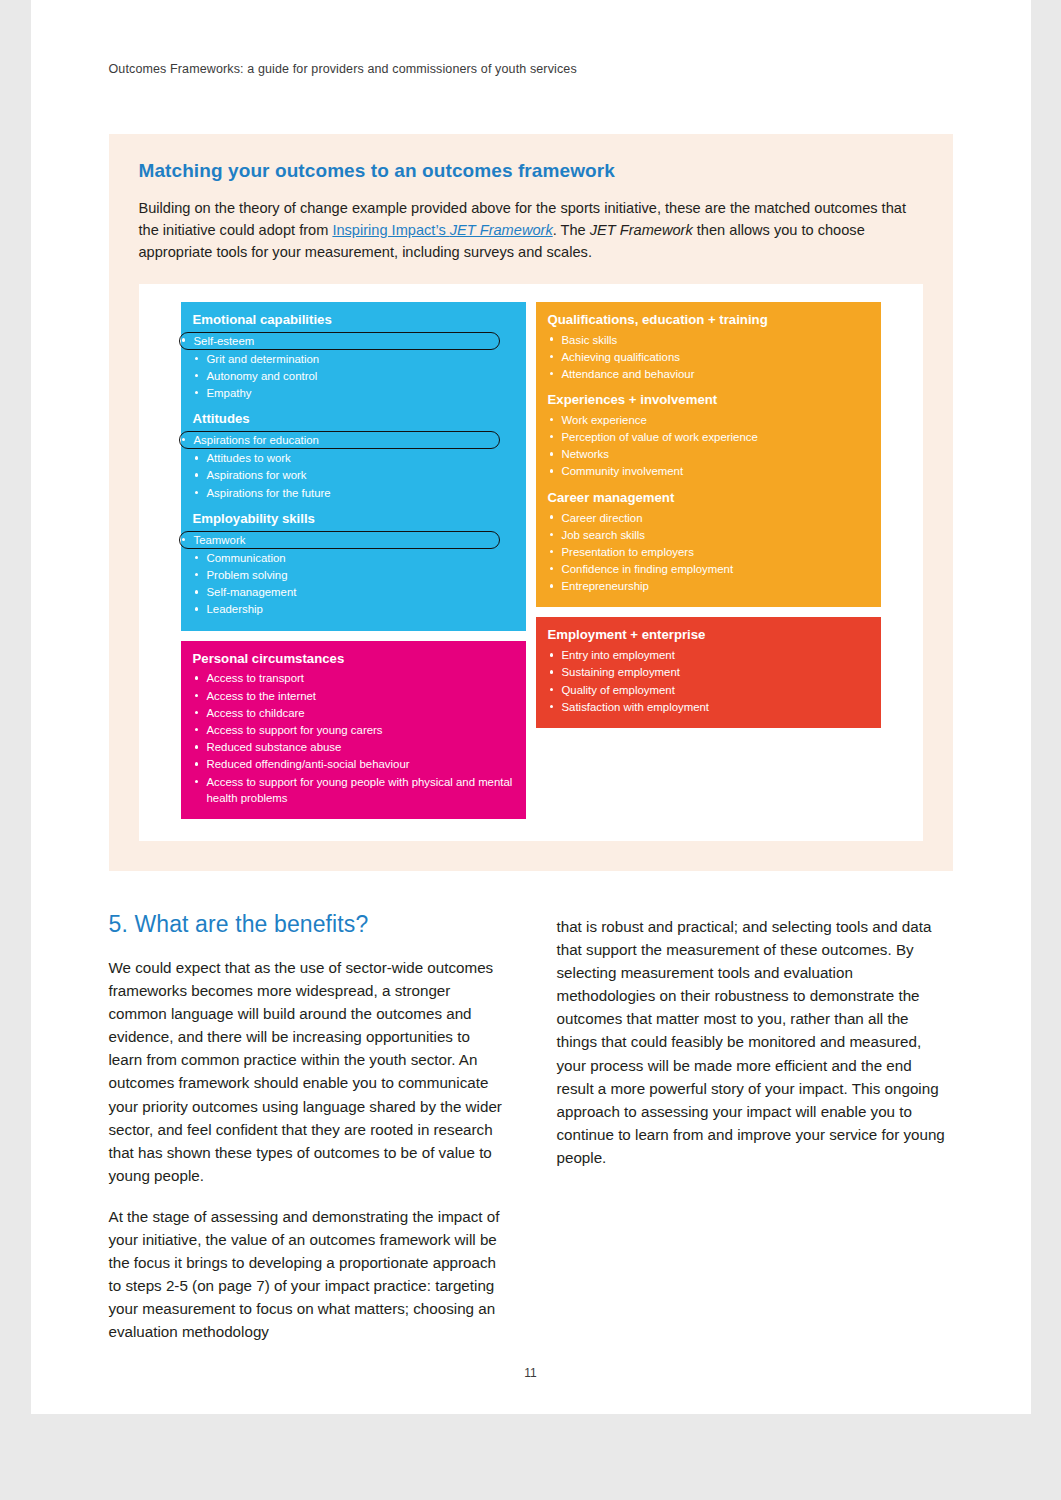Outcomes Frameworks: a guide for providers and commissioners of youth services
Matching your outcomes to an outcomes framework
Building on the theory of change example provided above for the sports initiative, these are the matched outcomes that the initiative could adopt from Inspiring Impact’s JET Framework. The JET Framework then allows you to choose appropriate tools for your measurement, including surveys and scales.
Emotional capabilities
Self-esteem
Grit and determination
Autonomy and control
Empathy
Attitudes
Aspirations for education
Attitudes to work
Aspirations for work
Aspirations for the future
Employability skills
Teamwork
Communication
Problem solving
Self-management
Leadership
Personal circumstances
Access to transport
Access to the internet
Access to childcare
Access to support for young carers
Reduced substance abuse
Reduced offending/anti-social behaviour
Access to support for young people with physical and mental health problems
Qualifications, education + training
Basic skills
Achieving qualifications
Attendance and behaviour
Experiences + involvement
Work experience
Perception of value of work experience
Networks
Community involvement
Career management
Career direction
Job search skills
Presentation to employers
Confidence in finding employment
Entrepreneurship
Employment + enterprise
Entry into employment
Sustaining employment
Quality of employment
Satisfaction with employment
5. What are the benefits?
We could expect that as the use of sector-wide outcomes frameworks becomes more widespread, a stronger common language will build around the outcomes and evidence, and there will be increasing opportunities to learn from common practice within the youth sector. An outcomes framework should enable you to communicate your priority outcomes using language shared by the wider sector, and feel confident that they are rooted in research that has shown these types of outcomes to be of value to young people.
At the stage of assessing and demonstrating the impact of your initiative, the value of an outcomes framework will be the focus it brings to developing a proportionate approach to steps 2-5 (on page 7) of your impact practice: targeting your measurement to focus on what matters; choosing an evaluation methodology
that is robust and practical; and selecting tools and data that support the measurement of these outcomes. By selecting measurement tools and evaluation methodologies on their robustness to demonstrate the outcomes that matter most to you, rather than all the things that could feasibly be monitored and measured, your process will be made more efficient and the end result a more powerful story of your impact. This ongoing approach to assessing your impact will enable you to continue to learn from and improve your service for young people.
11